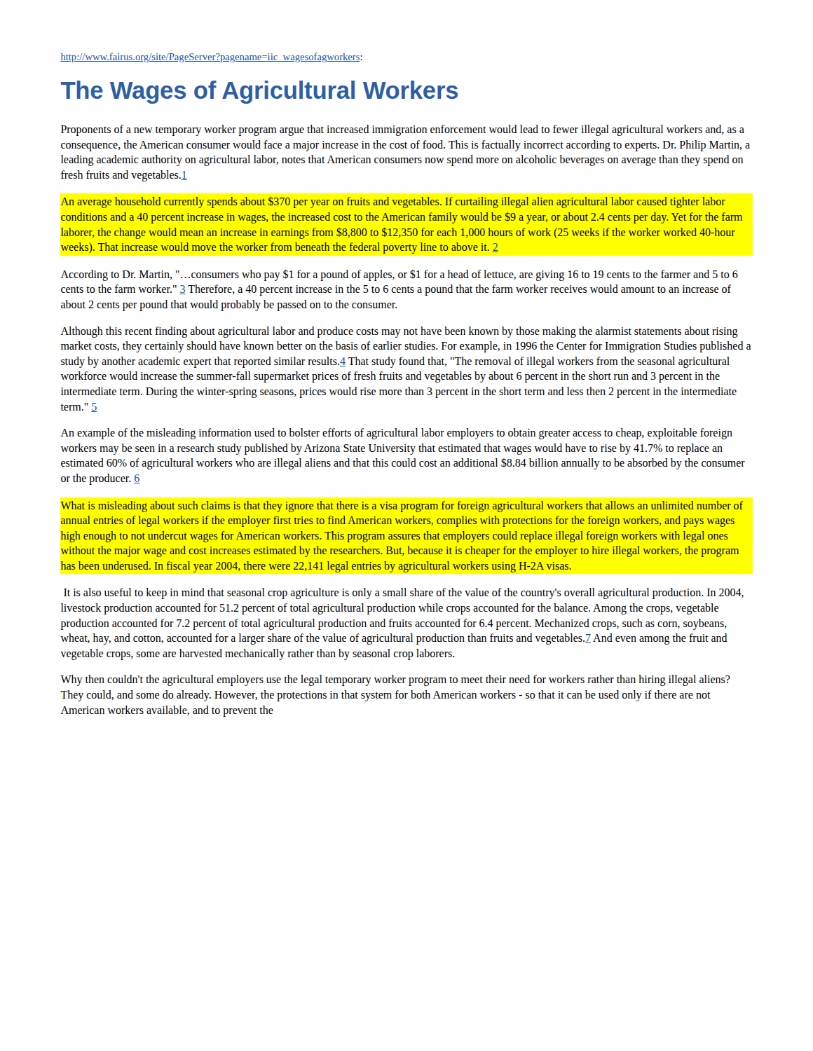http://www.fairus.org/site/PageServer?pagename=iic_wagesofagworkers:
The Wages of Agricultural Workers
Proponents of a new temporary worker program argue that increased immigration enforcement would lead to fewer illegal agricultural workers and, as a consequence, the American consumer would face a major increase in the cost of food. This is factually incorrect according to experts. Dr. Philip Martin, a leading academic authority on agricultural labor, notes that American consumers now spend more on alcoholic beverages on average than they spend on fresh fruits and vegetables.1
An average household currently spends about $370 per year on fruits and vegetables. If curtailing illegal alien agricultural labor caused tighter labor conditions and a 40 percent increase in wages, the increased cost to the American family would be $9 a year, or about 2.4 cents per day. Yet for the farm laborer, the change would mean an increase in earnings from $8,800 to $12,350 for each 1,000 hours of work (25 weeks if the worker worked 40-hour weeks). That increase would move the worker from beneath the federal poverty line to above it. 2
According to Dr. Martin, "…consumers who pay $1 for a pound of apples, or $1 for a head of lettuce, are giving 16 to 19 cents to the farmer and 5 to 6 cents to the farm worker." 3 Therefore, a 40 percent increase in the 5 to 6 cents a pound that the farm worker receives would amount to an increase of about 2 cents per pound that would probably be passed on to the consumer.
Although this recent finding about agricultural labor and produce costs may not have been known by those making the alarmist statements about rising market costs, they certainly should have known better on the basis of earlier studies. For example, in 1996 the Center for Immigration Studies published a study by another academic expert that reported similar results.4 That study found that, "The removal of illegal workers from the seasonal agricultural workforce would increase the summer-fall supermarket prices of fresh fruits and vegetables by about 6 percent in the short run and 3 percent in the intermediate term. During the winter-spring seasons, prices would rise more than 3 percent in the short term and less then 2 percent in the intermediate term." 5
An example of the misleading information used to bolster efforts of agricultural labor employers to obtain greater access to cheap, exploitable foreign workers may be seen in a research study published by Arizona State University that estimated that wages would have to rise by 41.7% to replace an estimated 60% of agricultural workers who are illegal aliens and that this could cost an additional $8.84 billion annually to be absorbed by the consumer or the producer. 6
What is misleading about such claims is that they ignore that there is a visa program for foreign agricultural workers that allows an unlimited number of annual entries of legal workers if the employer first tries to find American workers, complies with protections for the foreign workers, and pays wages high enough to not undercut wages for American workers. This program assures that employers could replace illegal foreign workers with legal ones without the major wage and cost increases estimated by the researchers. But, because it is cheaper for the employer to hire illegal workers, the program has been underused. In fiscal year 2004, there were 22,141 legal entries by agricultural workers using H-2A visas.
It is also useful to keep in mind that seasonal crop agriculture is only a small share of the value of the country's overall agricultural production. In 2004, livestock production accounted for 51.2 percent of total agricultural production while crops accounted for the balance. Among the crops, vegetable production accounted for 7.2 percent of total agricultural production and fruits accounted for 6.4 percent. Mechanized crops, such as corn, soybeans, wheat, hay, and cotton, accounted for a larger share of the value of agricultural production than fruits and vegetables.7 And even among the fruit and vegetable crops, some are harvested mechanically rather than by seasonal crop laborers.
Why then couldn't the agricultural employers use the legal temporary worker program to meet their need for workers rather than hiring illegal aliens? They could, and some do already. However, the protections in that system for both American workers - so that it can be used only if there are not American workers available, and to prevent the